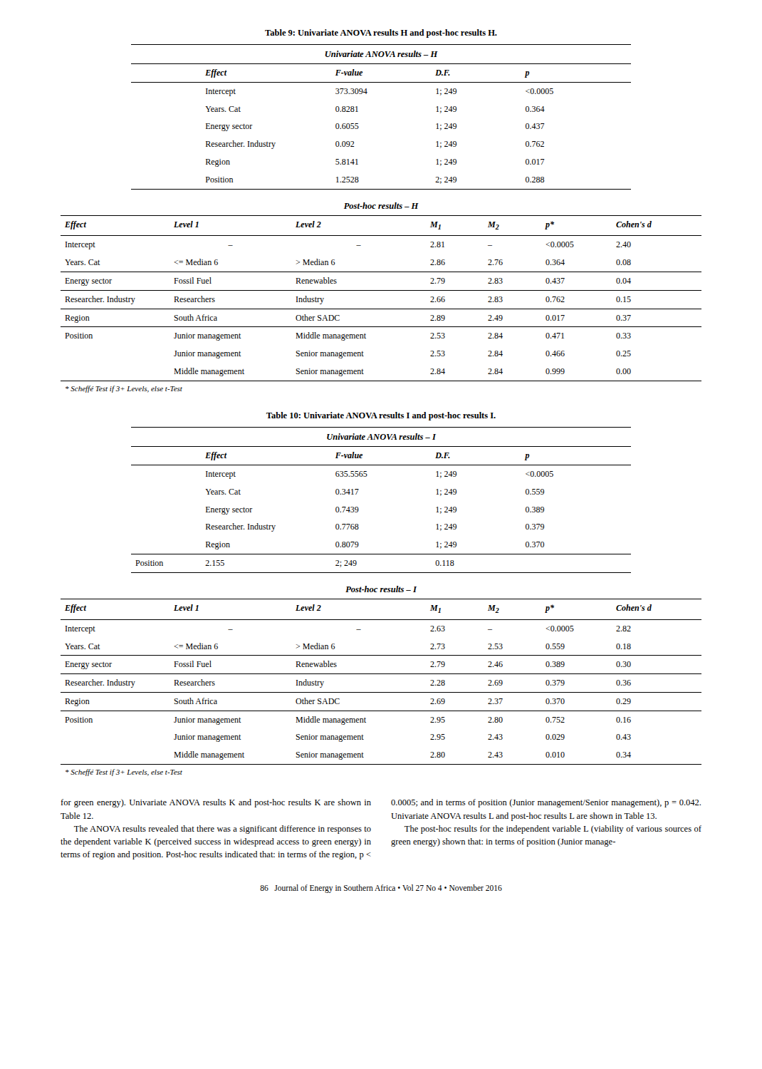Table 9: Univariate ANOVA results H and post-hoc results H.
| Univariate ANOVA results – H |
| | Effect | F-value | D.F. | p |
| | Intercept | 373.3094 | 1; 249 | <0.0005 |
| | Years. Cat | 0.8281 | 1; 249 | 0.364 |
| | Energy sector | 0.6055 | 1; 249 | 0.437 |
| | Researcher. Industry | 0.092 | 1; 249 | 0.762 |
| | Region | 5.8141 | 1; 249 | 0.017 |
| | Position | 1.2528 | 2; 249 | 0.288 |
| Post-hoc results – H |
| Effect | Level 1 | Level 2 | M 1 | M 2 | p* | Cohen's d |
| Intercept | – | – | 2.81 | – | <0.0005 | 2.40 |
| Years. Cat | <= Median 6 | > Median 6 | 2.86 | 2.76 | 0.364 | 0.08 |
| Energy sector | Fossil Fuel | Renewables | 2.79 | 2.83 | 0.437 | 0.04 |
| Researcher. Industry | Researchers | Industry | 2.66 | 2.83 | 0.762 | 0.15 |
| Region | South Africa | Other SADC | 2.89 | 2.49 | 0.017 | 0.37 |
| Position | Junior management | Middle management | 2.53 | 2.84 | 0.471 | 0.33 |
| | Junior management | Senior management | 2.53 | 2.84 | 0.466 | 0.25 |
| | Middle management | Senior management | 2.84 | 2.84 | 0.999 | 0.00 |
| * Scheffé Test if 3+ Levels, else t-Test |
Table 10: Univariate ANOVA results I and post-hoc results I.
| Univariate ANOVA results – I |
| | Effect | F-value | D.F. | p |
| | Intercept | 635.5565 | 1; 249 | <0.0005 |
| | Years. Cat | 0.3417 | 1; 249 | 0.559 |
| | Energy sector | 0.7439 | 1; 249 | 0.389 |
| | Researcher. Industry | 0.7768 | 1; 249 | 0.379 |
| | Region | 0.8079 | 1; 249 | 0.370 |
| Position | 2.155 | 2; 249 | 0.118 | |
| Post-hoc results – I |
| Effect | Level 1 | Level 2 | M 1 | M 2 | p* | Cohen's d |
| Intercept | – | – | 2.63 | – | <0.0005 | 2.82 |
| Years. Cat | <= Median 6 | > Median 6 | 2.73 | 2.53 | 0.559 | 0.18 |
| Energy sector | Fossil Fuel | Renewables | 2.79 | 2.46 | 0.389 | 0.30 |
| Researcher. Industry | Researchers | Industry | 2.28 | 2.69 | 0.379 | 0.36 |
| Region | South Africa | Other SADC | 2.69 | 2.37 | 0.370 | 0.29 |
| Position | Junior management | Middle management | 2.95 | 2.80 | 0.752 | 0.16 |
| | Junior management | Senior management | 2.95 | 2.43 | 0.029 | 0.43 |
| | Middle management | Senior management | 2.80 | 2.43 | 0.010 | 0.34 |
| * Scheffé Test if 3+ Levels, else t-Test |
for green energy). Univariate ANOVA results K and post-hoc results K are shown in Table 12.
The ANOVA results revealed that there was a significant difference in responses to the dependent variable K (perceived success in widespread access to green energy) in terms of region and position. Post-hoc results indicated that: in terms of the region, p < 0.0005; and in terms of position (Junior management/Senior management), p = 0.042. Univariate ANOVA results L and post-hoc results L are shown in Table 13.
The post-hoc results for the independent variable L (viability of various sources of green energy) shown that: in terms of position (Junior manage-
86 Journal of Energy in Southern Africa • Vol 27 No 4 • November 2016